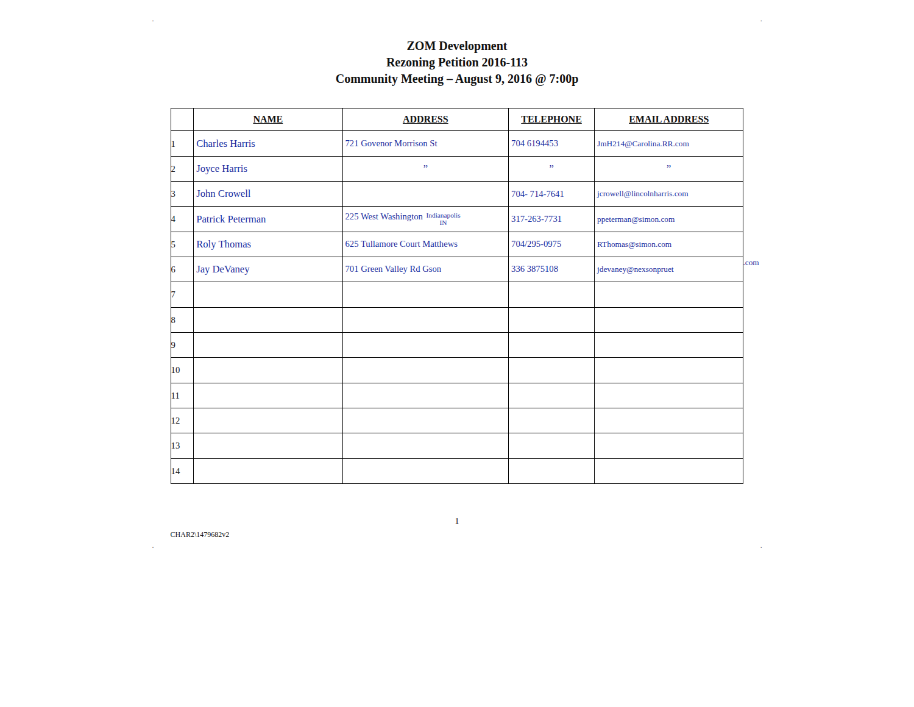· · · ·
ZOM Development
Rezoning Petition 2016-113
Community Meeting – August 9, 2016 @ 7:00p
| | NAME | ADDRESS | TELEPHONE | EMAIL ADDRESS |
| --- | --- | --- | --- | --- |
| 1 | Charles Harris | 721 Govenor Morrison St | 704 6194453 | JmH214@Carolina.RR.com |
| 2 | Joyce Harris | ” | ” | ” |
| 3 | John Crowell | | 704- 714-7641 | jcrowell@lincolnharris.com |
| 4 | Patrick Peterman | 225 West Washington Indianapolis IN | 317-263-7731 | ppeterman@simon.com |
| 5 | Roly Thomas | 625 Tullamore Court Matthews | 704/295-0975 | RThomas@simon.com |
| 6 | Jay DeVaney | 701 Green Valley Rd Gson | 336 3875108 | jdevaney@nexsonpruet .com |
| 7 | | | | |
| 8 | | | | |
| 9 | | | | |
| 10 | | | | |
| 11 | | | | |
| 12 | | | | |
| 13 | | | | |
| 14 | | | | |
1
CHAR2\1479682v2